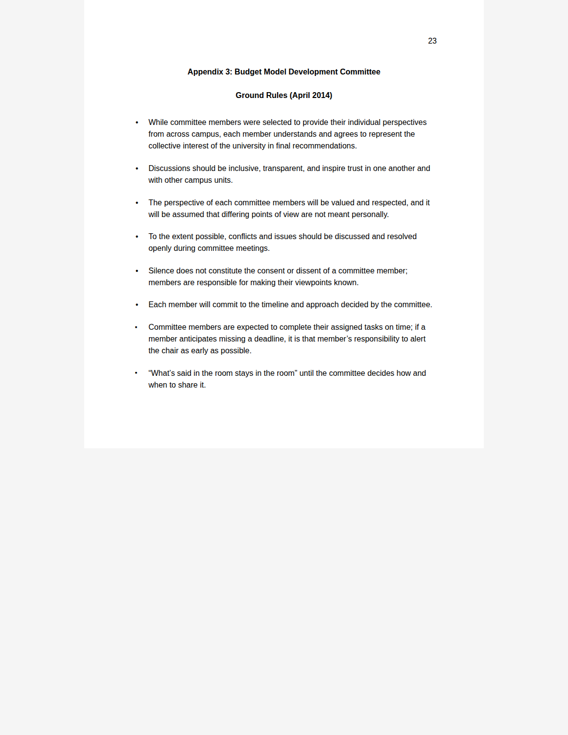23
Appendix 3: Budget Model Development Committee
Ground Rules (April 2014)
While committee members were selected to provide their individual perspectives from across campus, each member understands and agrees to represent the collective interest of the university in final recommendations.
Discussions should be inclusive, transparent, and inspire trust in one another and with other campus units.
The perspective of each committee members will be valued and respected, and it will be assumed that differing points of view are not meant personally.
To the extent possible, conflicts and issues should be discussed and resolved openly during committee meetings.
Silence does not constitute the consent or dissent of a committee member; members are responsible for making their viewpoints known.
Each member will commit to the timeline and approach decided by the committee.
Committee members are expected to complete their assigned tasks on time; if a member anticipates missing a deadline, it is that member’s responsibility to alert the chair as early as possible.
“What’s said in the room stays in the room” until the committee decides how and when to share it.